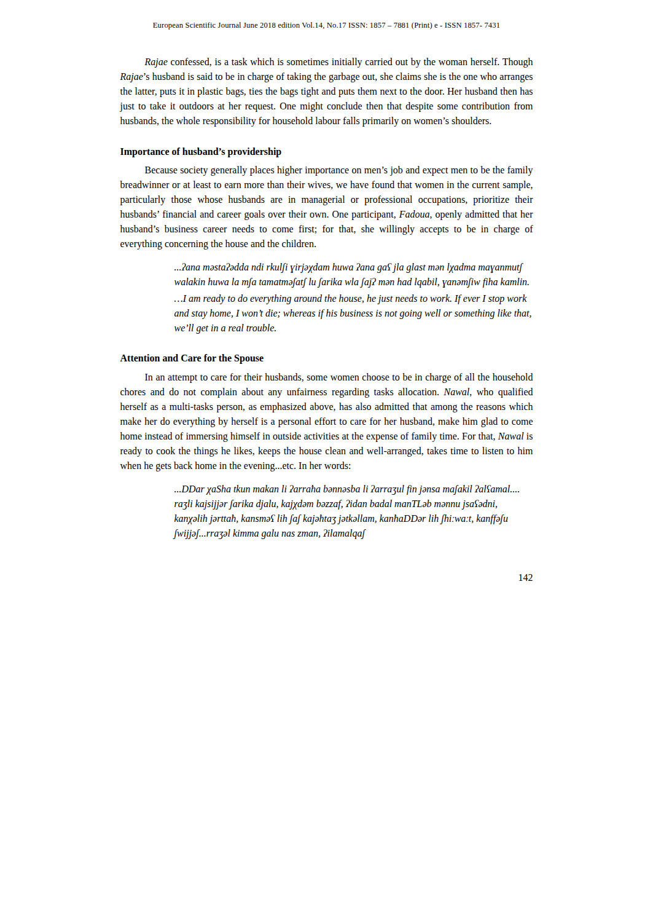European Scientific Journal June 2018 edition Vol.14, No.17 ISSN: 1857 – 7881 (Print) e - ISSN 1857- 7431
Rajae confessed, is a task which is sometimes initially carried out by the woman herself. Though Rajae’s husband is said to be in charge of taking the garbage out, she claims she is the one who arranges the latter, puts it in plastic bags, ties the bags tight and puts them next to the door. Her husband then has just to take it outdoors at her request. One might conclude then that despite some contribution from husbands, the whole responsibility for household labour falls primarily on women’s shoulders.
Importance of husband’s providership
Because society generally places higher importance on men’s job and expect men to be the family breadwinner or at least to earn more than their wives, we have found that women in the current sample, particularly those whose husbands are in managerial or professional occupations, prioritize their husbands’ financial and career goals over their own. One participant, Fadoua, openly admitted that her husband’s business career needs to come first; for that, she willingly accepts to be in charge of everything concerning the house and the children.
...ʔana məstaʔədda ndi rkulʃi ɣirjəχdam huwa ʔana gaʕ jla glast mən lχadma maɣanmutʃ walakin huwa la mʃa tamatməʃatʃ lu ʃarika wla ʃajʔ mən had lqabil, ɣanəmʃiw fiha kamlin.
…I am ready to do everything around the house, he just needs to work. If ever I stop work and stay home, I won’t die; whereas if his business is not going well or something like that, we’ll get in a real trouble.
Attention and Care for the Spouse
In an attempt to care for their husbands, some women choose to be in charge of all the household chores and do not complain about any unfairness regarding tasks allocation. Nawal, who qualified herself as a multi-tasks person, as emphasized above, has also admitted that among the reasons which make her do everything by herself is a personal effort to care for her husband, make him glad to come home instead of immersing himself in outside activities at the expense of family time. For that, Nawal is ready to cook the things he likes, keeps the house clean and well-arranged, takes time to listen to him when he gets back home in the evening...etc. In her words:
...DDar χaSha tkun makan li ʔarraħa bənnəsba li ʔarraʒul fin jənsa maʃakil ʔalʕamal.... raʒli kajsijjər ʃarika djalu, kajχdəm bəzzaf, ʔidan badal manTLəb mənnu jsaʕədni, kanχəlih jərttaħ, kansməʕ lih ʃaʃ kajəħtaʒ jətkəllam, kanħaDDər lih ʃhiːwaːt, kanffəʃu ʃwijjəʃ...rraʒəl kimma galu nas zman, ʔilamalqaʃ
142